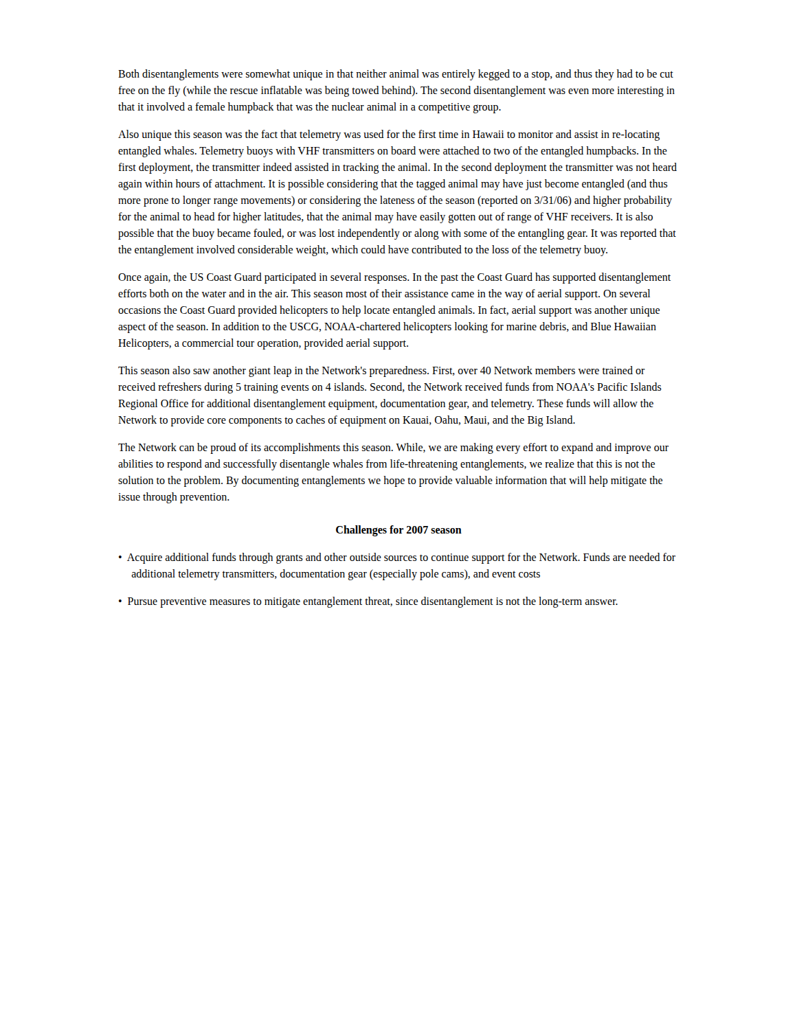Both disentanglements were somewhat unique in that neither animal was entirely kegged to a stop, and thus they had to be cut free on the fly (while the rescue inflatable was being towed behind). The second disentanglement was even more interesting in that it involved a female humpback that was the nuclear animal in a competitive group.
Also unique this season was the fact that telemetry was used for the first time in Hawaii to monitor and assist in re-locating entangled whales. Telemetry buoys with VHF transmitters on board were attached to two of the entangled humpbacks. In the first deployment, the transmitter indeed assisted in tracking the animal. In the second deployment the transmitter was not heard again within hours of attachment. It is possible considering that the tagged animal may have just become entangled (and thus more prone to longer range movements) or considering the lateness of the season (reported on 3/31/06) and higher probability for the animal to head for higher latitudes, that the animal may have easily gotten out of range of VHF receivers. It is also possible that the buoy became fouled, or was lost independently or along with some of the entangling gear. It was reported that the entanglement involved considerable weight, which could have contributed to the loss of the telemetry buoy.
Once again, the US Coast Guard participated in several responses. In the past the Coast Guard has supported disentanglement efforts both on the water and in the air. This season most of their assistance came in the way of aerial support. On several occasions the Coast Guard provided helicopters to help locate entangled animals. In fact, aerial support was another unique aspect of the season. In addition to the USCG, NOAA-chartered helicopters looking for marine debris, and Blue Hawaiian Helicopters, a commercial tour operation, provided aerial support.
This season also saw another giant leap in the Network's preparedness. First, over 40 Network members were trained or received refreshers during 5 training events on 4 islands. Second, the Network received funds from NOAA's Pacific Islands Regional Office for additional disentanglement equipment, documentation gear, and telemetry. These funds will allow the Network to provide core components to caches of equipment on Kauai, Oahu, Maui, and the Big Island.
The Network can be proud of its accomplishments this season. While, we are making every effort to expand and improve our abilities to respond and successfully disentangle whales from life-threatening entanglements, we realize that this is not the solution to the problem. By documenting entanglements we hope to provide valuable information that will help mitigate the issue through prevention.
Challenges for 2007 season
• Acquire additional funds through grants and other outside sources to continue support for the Network. Funds are needed for additional telemetry transmitters, documentation gear (especially pole cams), and event costs
• Pursue preventive measures to mitigate entanglement threat, since disentanglement is not the long-term answer.